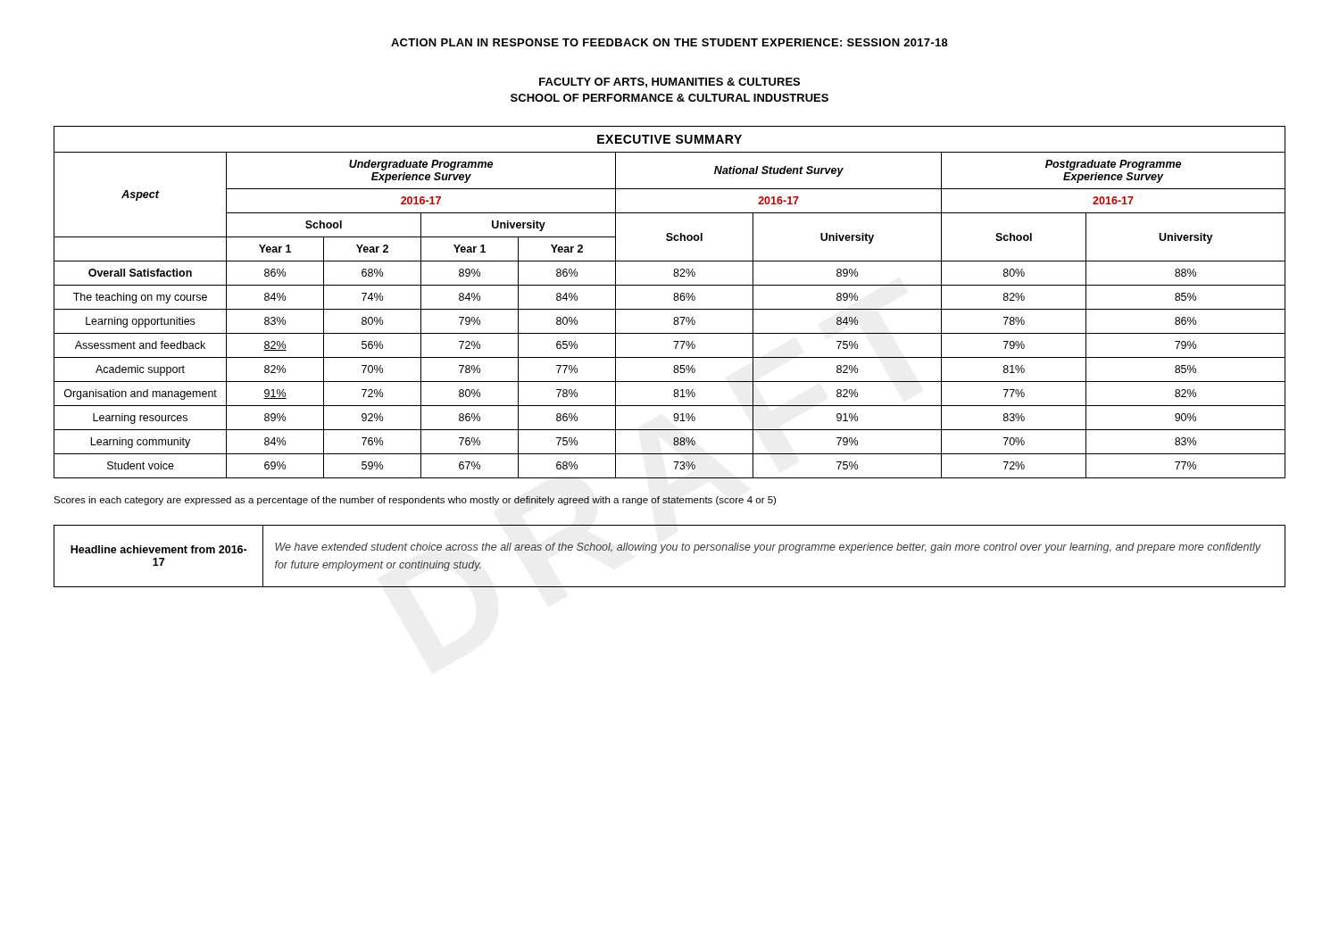DRAFT
ACTION PLAN IN RESPONSE TO FEEDBACK ON THE STUDENT EXPERIENCE: SESSION 2017-18
FACULTY OF ARTS, HUMANITIES & CULTURES
SCHOOL OF PERFORMANCE & CULTURAL INDUSTRUES
| EXECUTIVE SUMMARY |
| Aspect | Undergraduate Programme Experience Survey | National Student Survey | Postgraduate Programme Experience Survey |
| 2016-17 | 2016-17 | 2016-17 |
| School | University | School | University | School | University |
| | Year 1 | Year 2 | Year 1 | Year 2 |
| Overall Satisfaction | 86% | 68% | 89% | 86% | 82% | 89% | 80% | 88% |
| The teaching on my course | 84% | 74% | 84% | 84% | 86% | 89% | 82% | 85% |
| Learning opportunities | 83% | 80% | 79% | 80% | 87% | 84% | 78% | 86% |
| Assessment and feedback | 82% | 56% | 72% | 65% | 77% | 75% | 79% | 79% |
| Academic support | 82% | 70% | 78% | 77% | 85% | 82% | 81% | 85% |
| Organisation and management | 91% | 72% | 80% | 78% | 81% | 82% | 77% | 82% |
| Learning resources | 89% | 92% | 86% | 86% | 91% | 91% | 83% | 90% |
| Learning community | 84% | 76% | 76% | 75% | 88% | 79% | 70% | 83% |
| Student voice | 69% | 59% | 67% | 68% | 73% | 75% | 72% | 77% |
Scores in each category are expressed as a percentage of the number of respondents who mostly or definitely agreed with a range of statements (score 4 or 5)
| Headline achievement from 2016-17 | We have extended student choice across the all areas of the School, allowing you to personalise your programme experience better, gain more control over your learning, and prepare more confidently for future employment or continuing study. |